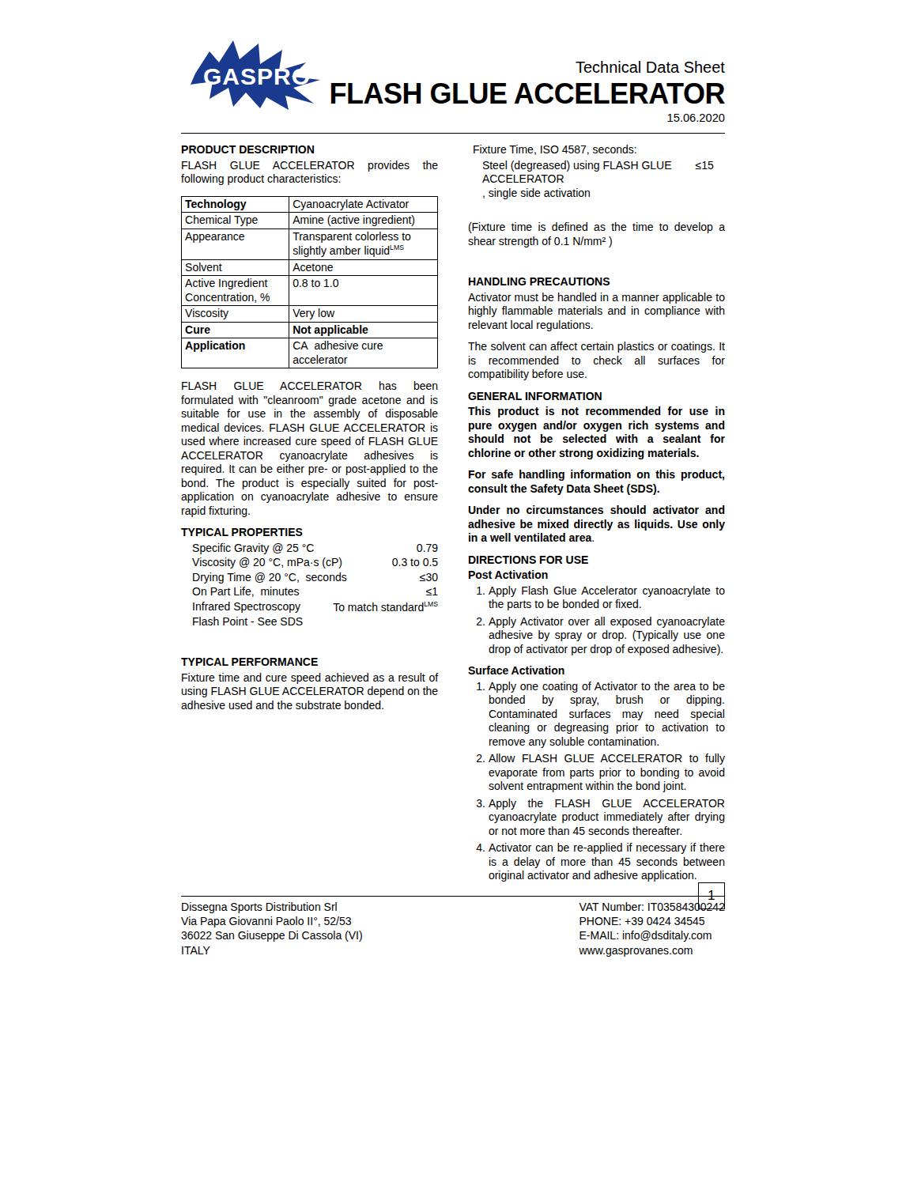GASPRO
Technical Data Sheet
FLASH GLUE ACCELERATOR
15.06.2020
PRODUCT DESCRIPTION
FLASH GLUE ACCELERATOR provides the following product characteristics:
| Technology | Cyanoacrylate Activator |
| Chemical Type | Amine (active ingredient) |
| Appearance | Transparent colorless to slightly amber liquid LMS |
| Solvent | Acetone |
| Active Ingredient Concentration, % | 0.8 to 1.0 |
| Viscosity | Very low |
| Cure | Not applicable |
| Application | CA adhesive cure accelerator |
FLASH GLUE ACCELERATOR has been formulated with "cleanroom" grade acetone and is suitable for use in the assembly of disposable medical devices. FLASH GLUE ACCELERATOR is used where increased cure speed of FLASH GLUE ACCELERATOR cyanoacrylate adhesives is required. It can be either pre- or post-applied to the bond. The product is especially suited for post-application on cyanoacrylate adhesive to ensure rapid fixturing.
TYPICAL PROPERTIES
Specific Gravity @ 25 °C 0.79
Viscosity @ 20 °C, mPa·s (cP) 0.3 to 0.5
Drying Time @ 20 °C, seconds≤30
On Part Life, minutes≤1
Infrared Spectroscopy To match standardLMS
Flash Point - See SDS
TYPICAL PERFORMANCE
Fixture time and cure speed achieved as a result of using FLASH GLUE ACCELERATOR depend on the adhesive used and the substrate bonded.
Fixture Time, ISO 4587, seconds:
Steel (degreased) using FLASH GLUE ACCELERATOR
, single side activation
≤15
(Fixture time is defined as the time to develop a shear strength of 0.1 N/mm² )
Handling precautions
Activator must be handled in a manner applicable to highly flammable materials and in compliance with relevant local regulations.
The solvent can affect certain plastics or coatings. It is recommended to check all surfaces for compatibility before use.
GENERAL INFORMATION
This product is not recommended for use in pure oxygen and/or oxygen rich systems and should not be selected with a sealant for chlorine or other strong oxidizing materials.
For safe handling information on this product, consult the Safety Data Sheet (SDS).
Under no circumstances should activator and adhesive be mixed directly as liquids. Use only in a well ventilated area.
Directions for use
Post Activation
Apply Flash Glue Accelerator cyanoacrylate to the parts to be bonded or fixed.
Apply Activator over all exposed cyanoacrylate adhesive by spray or drop. (Typically use one drop of activator per drop of exposed adhesive).
Surface Activation
Apply one coating of Activator to the area to be bonded by spray, brush or dipping. Contaminated surfaces may need special cleaning or degreasing prior to activation to remove any soluble contamination.
Allow FLASH GLUE ACCELERATOR to fully evaporate from parts prior to bonding to avoid solvent entrapment within the bond joint.
Apply the FLASH GLUE ACCELERATOR cyanoacrylate product immediately after drying or not more than 45 seconds thereafter.
Activator can be re-applied if necessary if there is a delay of more than 45 seconds between original activator and adhesive application.
1
Dissegna Sports Distribution Srl
Via Papa Giovanni Paolo II°, 52/53
36022 San Giuseppe Di Cassola (VI)
ITALY
VAT Number: IT03584300242
PHONE: +39 0424 34545
E-MAIL: info@dsditaly.com
www.gasprovanes.com